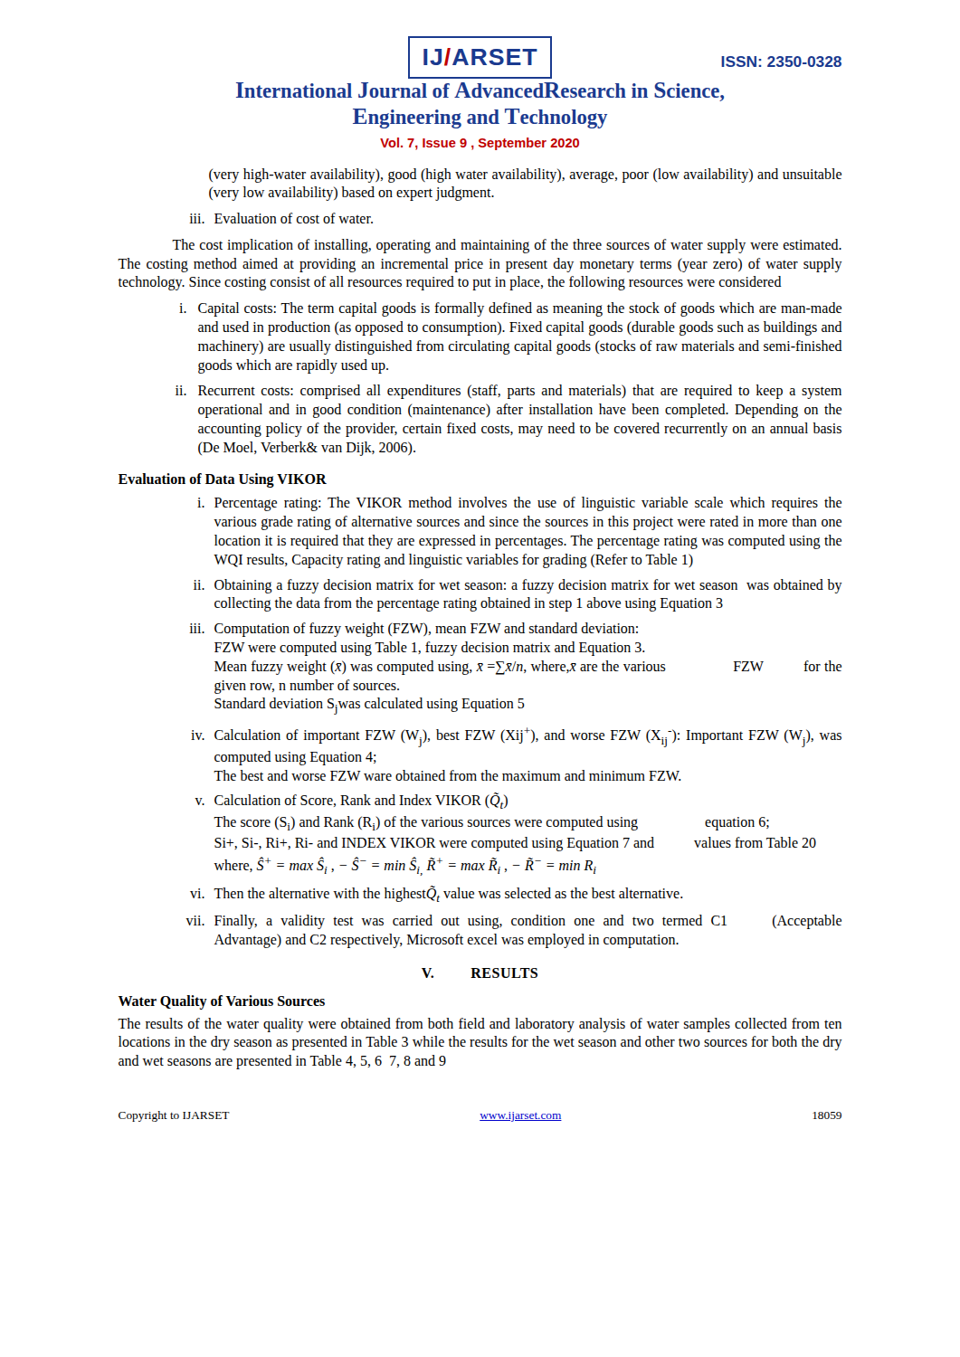IJ/ARSET
ISSN: 2350-0328
International Journal of AdvancedResearch in Science,
Engineering and Technology
Vol. 7, Issue 9 , September 2020
(very high-water availability), good (high water availability), average, poor (low availability) and unsuitable (very low availability) based on expert judgment.
Evaluation of cost of water.
The cost implication of installing, operating and maintaining of the three sources of water supply were estimated. The costing method aimed at providing an incremental price in present day monetary terms (year zero) of water supply technology. Since costing consist of all resources required to put in place, the following resources were considered
Capital costs: The term capital goods is formally defined as meaning the stock of goods which are man-made and used in production (as opposed to consumption). Fixed capital goods (durable goods such as buildings and machinery) are usually distinguished from circulating capital goods (stocks of raw materials and semi-finished goods which are rapidly used up.
Recurrent costs: comprised all expenditures (staff, parts and materials) that are required to keep a system operational and in good condition (maintenance) after installation have been completed. Depending on the accounting policy of the provider, certain fixed costs, may need to be covered recurrently on an annual basis (De Moel, Verberk& van Dijk, 2006).
Evaluation of Data Using VIKOR
Percentage rating: The VIKOR method involves the use of linguistic variable scale which requires the various grade rating of alternative sources and since the sources in this project were rated in more than one location it is required that they are expressed in percentages. The percentage rating was computed using the WQI results, Capacity rating and linguistic variables for grading (Refer to Table 1)
Obtaining a fuzzy decision matrix for wet season: a fuzzy decision matrix for wet season was obtained by collecting the data from the percentage rating obtained in step 1 above using Equation 3
Computation of fuzzy weight (FZW), mean FZW and standard deviation:
FZW were computed using Table 1, fuzzy decision matrix and Equation 3.
Mean fuzzy weight (x̄) was computed using, x̄ =∑x̄/n, where,x̄ are the various FZW for the given row, n number of sources.
Standard deviation Sjwas calculated using Equation 5
Calculation of important FZW (Wj), best FZW (Xij+), and worse FZW (Xij-): Important FZW (Wj), was computed using Equation 4;
The best and worse FZW ware obtained from the maximum and minimum FZW.
Calculation of Score, Rank and Index VIKOR (Q̃t)
The score (Si) and Rank (Ri) of the various sources were computed using equation 6;
Si+, Si-, Ri+, Ri- and INDEX VIKOR were computed using Equation 7 and values from Table 20
where, Ŝ+ = max Ŝi , − Ŝ− = min Ŝi, R̃+ = max R̃i , − R̃− = min Ri
Then the alternative with the highestQ̃t value was selected as the best alternative.
Finally, a validity test was carried out using, condition one and two termed C1 (Acceptable Advantage) and C2 respectively, Microsoft excel was employed in computation.
V. RESULTS
Water Quality of Various Sources
The results of the water quality were obtained from both field and laboratory analysis of water samples collected from ten locations in the dry season as presented in Table 3 while the results for the wet season and other two sources for both the dry and wet seasons are presented in Table 4, 5, 6 7, 8 and 9
Copyright to IJARSET
www.ijarset.com
18059